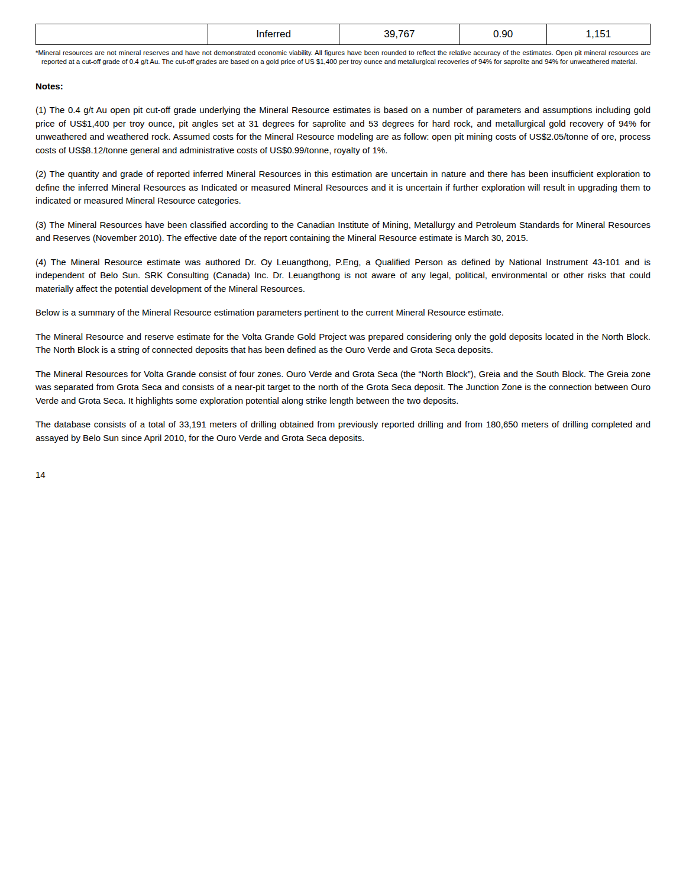| | Inferred | 39,767 | 0.90 | 1,151 |
*Mineral resources are not mineral reserves and have not demonstrated economic viability. All figures have been rounded to reflect the relative accuracy of the estimates. Open pit mineral resources are reported at a cut-off grade of 0.4 g/t Au. The cut-off grades are based on a gold price of US $1,400 per troy ounce and metallurgical recoveries of 94% for saprolite and 94% for unweathered material.
Notes:
(1) The 0.4 g/t Au open pit cut-off grade underlying the Mineral Resource estimates is based on a number of parameters and assumptions including gold price of US$1,400 per troy ounce, pit angles set at 31 degrees for saprolite and 53 degrees for hard rock, and metallurgical gold recovery of 94% for unweathered and weathered rock. Assumed costs for the Mineral Resource modeling are as follow: open pit mining costs of US$2.05/tonne of ore, process costs of US$8.12/tonne general and administrative costs of US$0.99/tonne, royalty of 1%.
(2) The quantity and grade of reported inferred Mineral Resources in this estimation are uncertain in nature and there has been insufficient exploration to define the inferred Mineral Resources as Indicated or measured Mineral Resources and it is uncertain if further exploration will result in upgrading them to indicated or measured Mineral Resource categories.
(3) The Mineral Resources have been classified according to the Canadian Institute of Mining, Metallurgy and Petroleum Standards for Mineral Resources and Reserves (November 2010). The effective date of the report containing the Mineral Resource estimate is March 30, 2015.
(4) The Mineral Resource estimate was authored Dr. Oy Leuangthong, P.Eng, a Qualified Person as defined by National Instrument 43-101 and is independent of Belo Sun. SRK Consulting (Canada) Inc. Dr. Leuangthong is not aware of any legal, political, environmental or other risks that could materially affect the potential development of the Mineral Resources.
Below is a summary of the Mineral Resource estimation parameters pertinent to the current Mineral Resource estimate.
The Mineral Resource and reserve estimate for the Volta Grande Gold Project was prepared considering only the gold deposits located in the North Block. The North Block is a string of connected deposits that has been defined as the Ouro Verde and Grota Seca deposits.
The Mineral Resources for Volta Grande consist of four zones. Ouro Verde and Grota Seca (the “North Block”), Greia and the South Block. The Greia zone was separated from Grota Seca and consists of a near-pit target to the north of the Grota Seca deposit. The Junction Zone is the connection between Ouro Verde and Grota Seca. It highlights some exploration potential along strike length between the two deposits.
The database consists of a total of 33,191 meters of drilling obtained from previously reported drilling and from 180,650 meters of drilling completed and assayed by Belo Sun since April 2010, for the Ouro Verde and Grota Seca deposits.
14